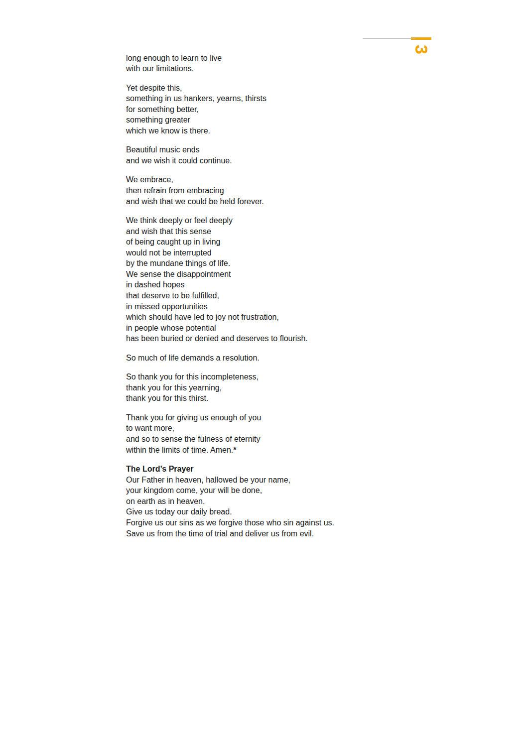3
long enough to learn to live
with our limitations.
Yet despite this,
something in us hankers, yearns, thirsts
for something better,
something greater
which we know is there.
Beautiful music ends
and we wish it could continue.
We embrace,
then refrain from embracing
and wish that we could be held forever.
We think deeply or feel deeply
and wish that this sense
of being caught up in living
would not be interrupted
by the mundane things of life.
We sense the disappointment
in dashed hopes
that deserve to be fulfilled,
in missed opportunities
which should have led to joy not frustration,
in people whose potential
has been buried or denied and deserves to flourish.
So much of life demands a resolution.
So thank you for this incompleteness,
thank you for this yearning,
thank you for this thirst.
Thank you for giving us enough of you
to want more,
and so to sense the fulness of eternity
within the limits of time. Amen.*
The Lord’s Prayer
Our Father in heaven, hallowed be your name,
your kingdom come, your will be done,
on earth as in heaven.
Give us today our daily bread.
Forgive us our sins as we forgive those who sin against us.
Save us from the time of trial and deliver us from evil.